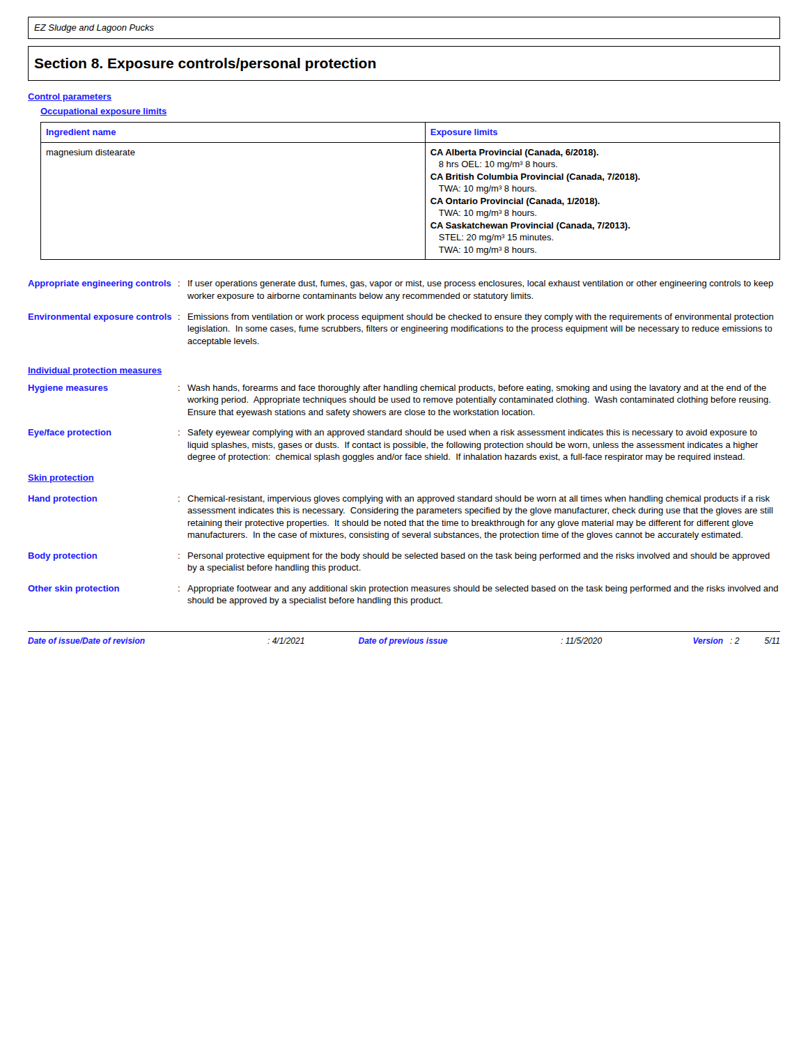EZ Sludge and Lagoon Pucks
Section 8. Exposure controls/personal protection
Control parameters
Occupational exposure limits
| Ingredient name | Exposure limits |
| --- | --- |
| magnesium distearate | CA Alberta Provincial (Canada, 6/2018). 8 hrs OEL: 10 mg/m³ 8 hours. CA British Columbia Provincial (Canada, 7/2018). TWA: 10 mg/m³ 8 hours. CA Ontario Provincial (Canada, 1/2018). TWA: 10 mg/m³ 8 hours. CA Saskatchewan Provincial (Canada, 7/2013). STEL: 20 mg/m³ 15 minutes. TWA: 10 mg/m³ 8 hours. |
| Appropriate engineering controls | : | If user operations generate dust, fumes, gas, vapor or mist, use process enclosures, local exhaust ventilation or other engineering controls to keep worker exposure to airborne contaminants below any recommended or statutory limits. |
| Environmental exposure controls | : | Emissions from ventilation or work process equipment should be checked to ensure they comply with the requirements of environmental protection legislation. In some cases, fume scrubbers, filters or engineering modifications to the process equipment will be necessary to reduce emissions to acceptable levels. |
Individual protection measures
| Hygiene measures | : | Wash hands, forearms and face thoroughly after handling chemical products, before eating, smoking and using the lavatory and at the end of the working period. Appropriate techniques should be used to remove potentially contaminated clothing. Wash contaminated clothing before reusing. Ensure that eyewash stations and safety showers are close to the workstation location. |
| Eye/face protection | : | Safety eyewear complying with an approved standard should be used when a risk assessment indicates this is necessary to avoid exposure to liquid splashes, mists, gases or dusts. If contact is possible, the following protection should be worn, unless the assessment indicates a higher degree of protection: chemical splash goggles and/or face shield. If inhalation hazards exist, a full-face respirator may be required instead. |
| Skin protection |
| Hand protection | : | Chemical-resistant, impervious gloves complying with an approved standard should be worn at all times when handling chemical products if a risk assessment indicates this is necessary. Considering the parameters specified by the glove manufacturer, check during use that the gloves are still retaining their protective properties. It should be noted that the time to breakthrough for any glove material may be different for different glove manufacturers. In the case of mixtures, consisting of several substances, the protection time of the gloves cannot be accurately estimated. |
| Body protection | : | Personal protective equipment for the body should be selected based on the task being performed and the risks involved and should be approved by a specialist before handling this product. |
| Other skin protection | : | Appropriate footwear and any additional skin protection measures should be selected based on the task being performed and the risks involved and should be approved by a specialist before handling this product. |
| Date of issue/Date of revision | : 4/1/2021 | Date of previous issue | : 11/5/2020 | Version | : 2 | 5/11 |